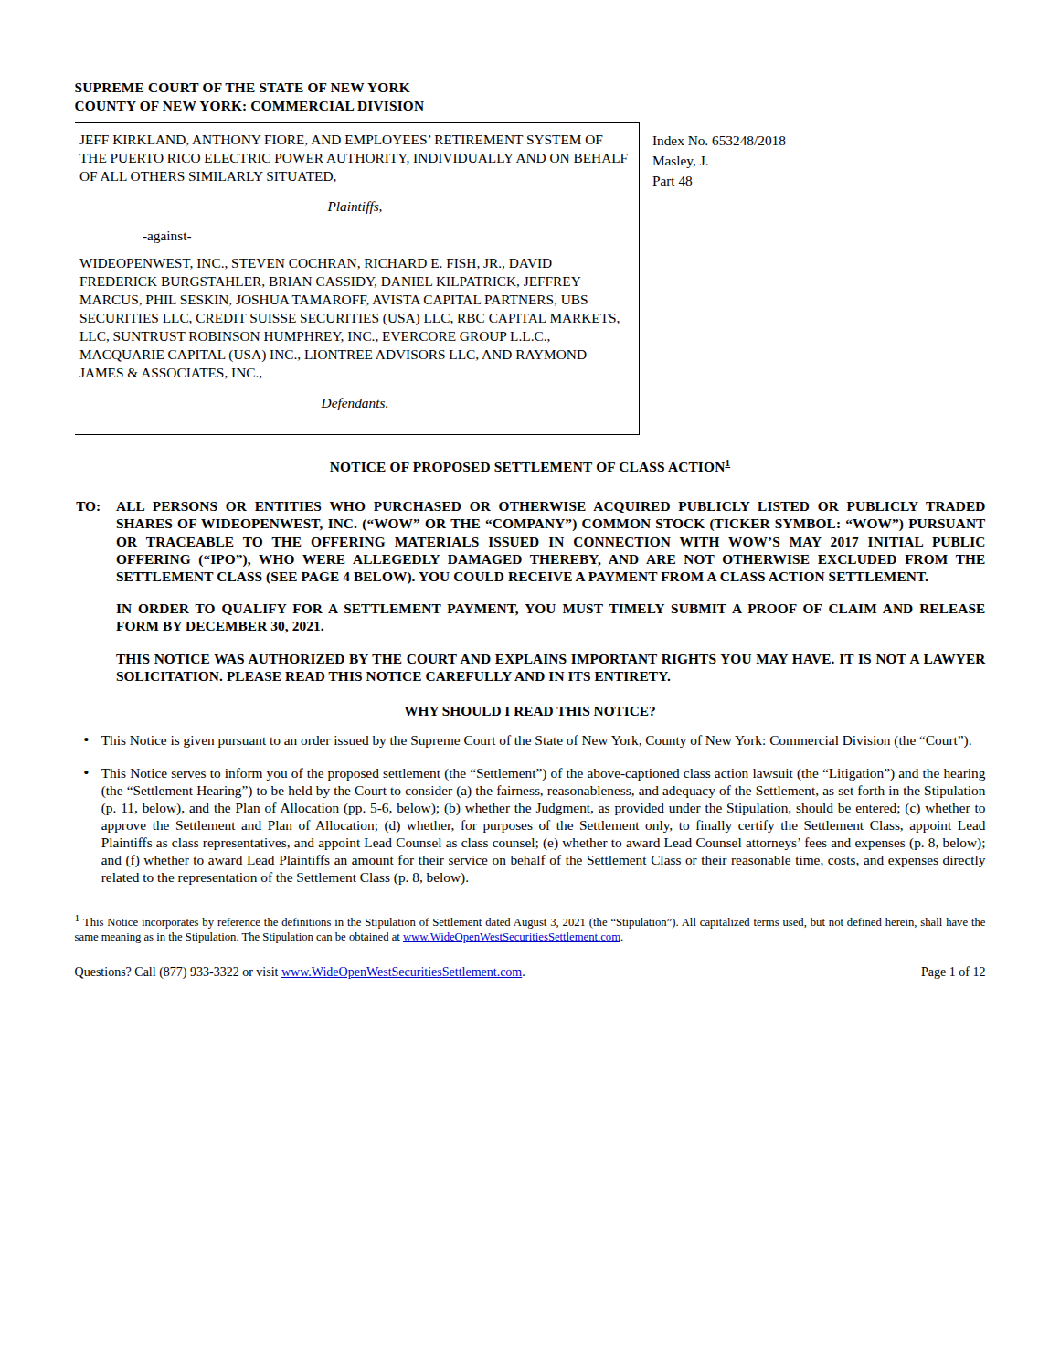SUPREME COURT OF THE STATE OF NEW YORK
COUNTY OF NEW YORK: COMMERCIAL DIVISION
| JEFF KIRKLAND, ANTHONY FIORE, AND EMPLOYEES’ RETIREMENT SYSTEM OF THE PUERTO RICO ELECTRIC POWER AUTHORITY, Individually and on Behalf of All Others Similarly Situated, Plaintiffs, -against- WIDEOPENWEST, INC., STEVEN COCHRAN, RICHARD E. FISH, JR., DAVID FREDERICK BURGSTAHLER, BRIAN CASSIDY, DANIEL KILPATRICK, JEFFREY MARCUS, PHIL SESKIN, JOSHUA TAMAROFF, AVISTA CAPITAL PARTNERS, UBS SECURITIES LLC, CREDIT SUISSE SECURITIES (USA) LLC, RBC CAPITAL MARKETS, LLC, SUNTRUST ROBINSON HUMPHREY, INC., EVERCORE GROUP L.L.C., MACQUARIE CAPITAL (USA) INC., LIONTREE ADVISORS LLC, AND RAYMOND JAMES & ASSOCIATES, INC., Defendants. | Index No. 653248/2018 Masley, J. Part 48 |
Notice of Proposed Settlement of Class Action1
TO:
All persons or entities who purchased or otherwise acquired publicly listed or publicly traded shares of WideOpenWest, Inc. (“WOW” or the “Company”) common stock (ticker symbol: “WOW”) pursuant or traceable to the offering materials issued in connection with WOW’s May 2017 initial public offering (“IPO”), who were allegedly damaged thereby, and are not otherwise excluded from the Settlement Class (see page 4 below). You could receive a payment from a class action settlement.
In order to qualify for a settlement payment, you must timely submit a proof of claim and release form by December 30, 2021.
This notice was authorized by the Court and explains important rights you may have. It is not a lawyer solicitation. Please read this notice carefully and in its entirety.
Why Should I Read This Notice?
This Notice is given pursuant to an order issued by the Supreme Court of the State of New York, County of New York: Commercial Division (the “Court”).
This Notice serves to inform you of the proposed settlement (the “Settlement”) of the above-captioned class action lawsuit (the “Litigation”) and the hearing (the “Settlement Hearing”) to be held by the Court to consider (a) the fairness, reasonableness, and adequacy of the Settlement, as set forth in the Stipulation (p. 11, below), and the Plan of Allocation (pp. 5-6, below); (b) whether the Judgment, as provided under the Stipulation, should be entered; (c) whether to approve the Settlement and Plan of Allocation; (d) whether, for purposes of the Settlement only, to finally certify the Settlement Class, appoint Lead Plaintiffs as class representatives, and appoint Lead Counsel as class counsel; (e) whether to award Lead Counsel attorneys’ fees and expenses (p. 8, below); and (f) whether to award Lead Plaintiffs an amount for their service on behalf of the Settlement Class or their reasonable time, costs, and expenses directly related to the representation of the Settlement Class (p. 8, below).
1 This Notice incorporates by reference the definitions in the Stipulation of Settlement dated August 3, 2021 (the “Stipulation”). All capitalized terms used, but not defined herein, shall have the same meaning as in the Stipulation. The Stipulation can be obtained at www.WideOpenWestSecuritiesSettlement.com.
Questions? Call (877) 933-3322 or visit www.WideOpenWestSecuritiesSettlement.com.
Page 1 of 12